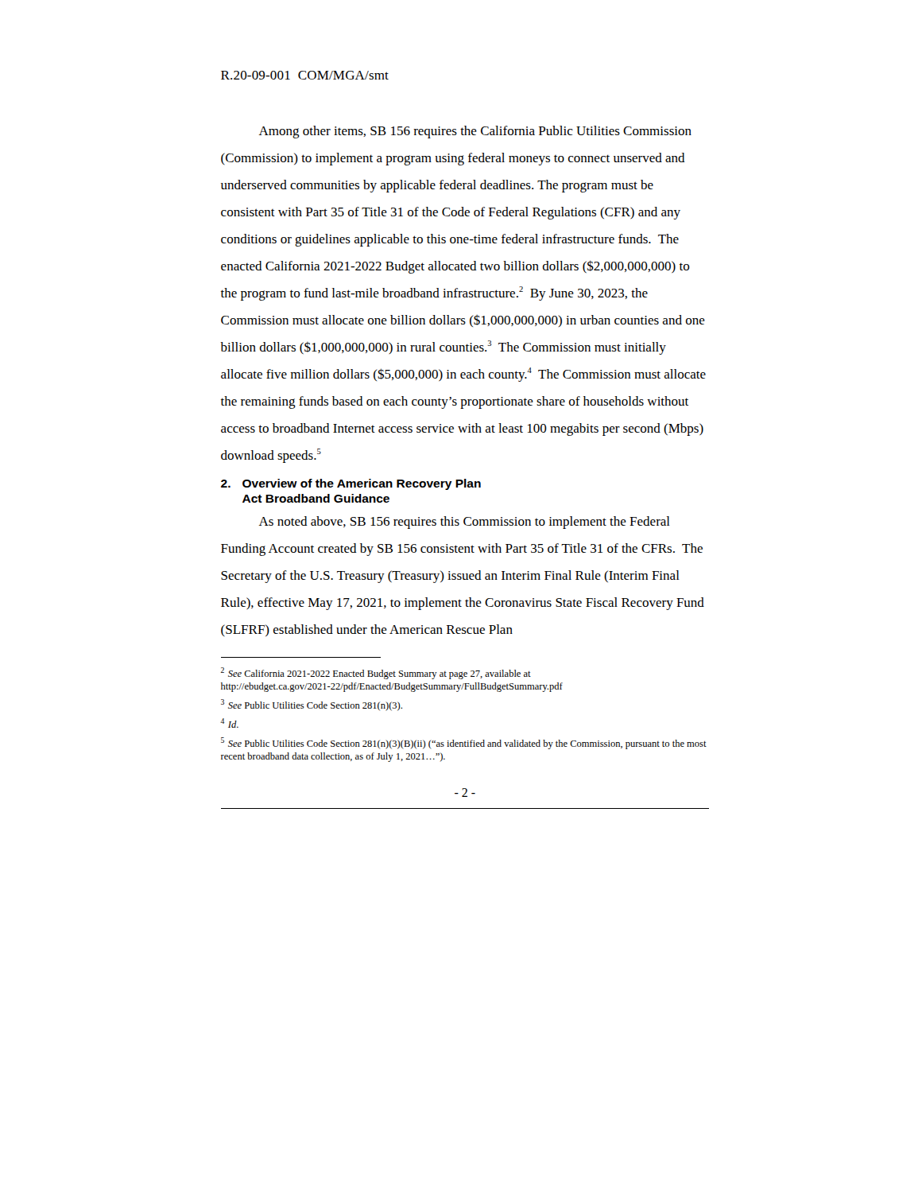R.20-09-001 COM/MGA/smt
Among other items, SB 156 requires the California Public Utilities Commission (Commission) to implement a program using federal moneys to connect unserved and underserved communities by applicable federal deadlines. The program must be consistent with Part 35 of Title 31 of the Code of Federal Regulations (CFR) and any conditions or guidelines applicable to this one-time federal infrastructure funds. The enacted California 2021-2022 Budget allocated two billion dollars ($2,000,000,000) to the program to fund last-mile broadband infrastructure.2 By June 30, 2023, the Commission must allocate one billion dollars ($1,000,000,000) in urban counties and one billion dollars ($1,000,000,000) in rural counties.3 The Commission must initially allocate five million dollars ($5,000,000) in each county.4 The Commission must allocate the remaining funds based on each county’s proportionate share of households without access to broadband Internet access service with at least 100 megabits per second (Mbps) download speeds.5
2. Overview of the American Recovery Plan
Act Broadband Guidance
As noted above, SB 156 requires this Commission to implement the Federal Funding Account created by SB 156 consistent with Part 35 of Title 31 of the CFRs. The Secretary of the U.S. Treasury (Treasury) issued an Interim Final Rule (Interim Final Rule), effective May 17, 2021, to implement the Coronavirus State Fiscal Recovery Fund (SLFRF) established under the American Rescue Plan
2 See California 2021-2022 Enacted Budget Summary at page 27, available at
http://ebudget.ca.gov/2021-22/pdf/Enacted/BudgetSummary/FullBudgetSummary.pdf
3 See Public Utilities Code Section 281(n)(3).
4 Id.
5 See Public Utilities Code Section 281(n)(3)(B)(ii) (“as identified and validated by the Commission, pursuant to the most recent broadband data collection, as of July 1, 2021…”).
- 2 -